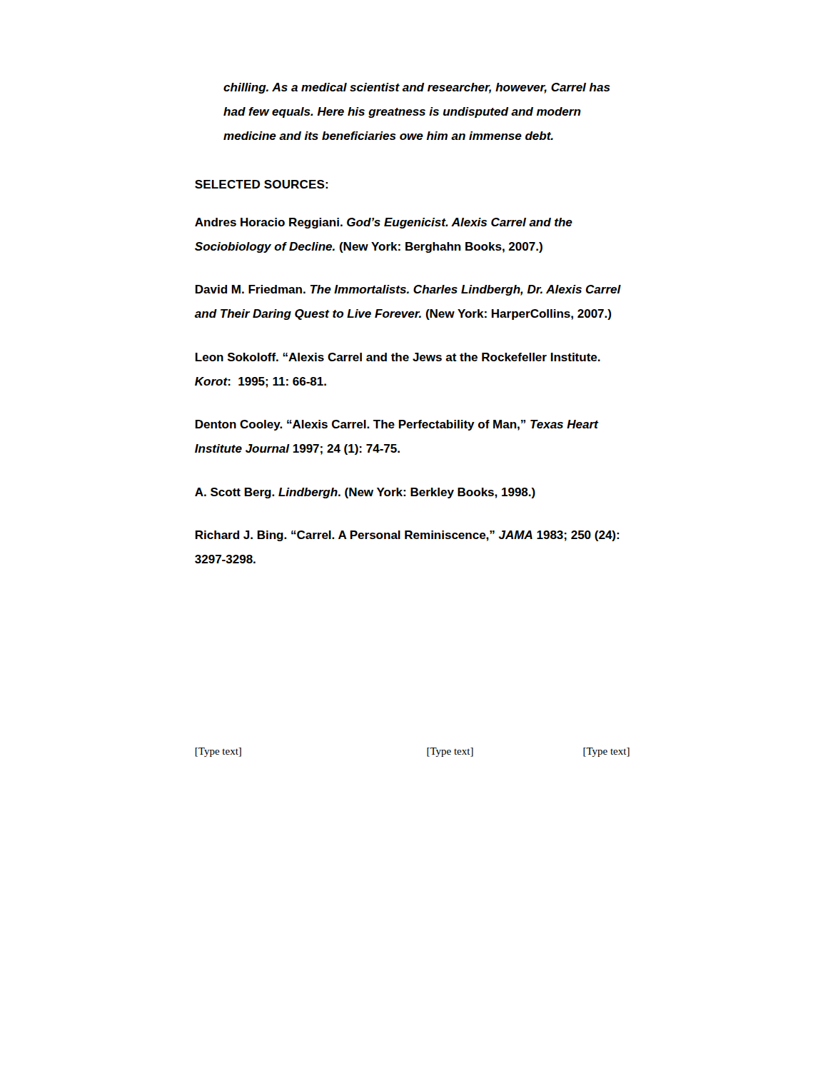chilling. As a medical scientist and researcher, however, Carrel has had few equals. Here his greatness is undisputed and modern medicine and its beneficiaries owe him an immense debt.
SELECTED SOURCES:
Andres Horacio Reggiani. God’s Eugenicist. Alexis Carrel and the Sociobiology of Decline. (New York: Berghahn Books, 2007.)
David M. Friedman. The Immortalists. Charles Lindbergh, Dr. Alexis Carrel and Their Daring Quest to Live Forever. (New York: HarperCollins, 2007.)
Leon Sokoloff. “Alexis Carrel and the Jews at the Rockefeller Institute. Korot: 1995; 11: 66-81.
Denton Cooley. “Alexis Carrel. The Perfectability of Man,” Texas Heart Institute Journal 1997; 24 (1): 74-75.
A. Scott Berg. Lindbergh. (New York: Berkley Books, 1998.)
Richard J. Bing. “Carrel. A Personal Reminiscence,” JAMA 1983; 250 (24): 3297-3298.
[Type text] [Type text] [Type text]